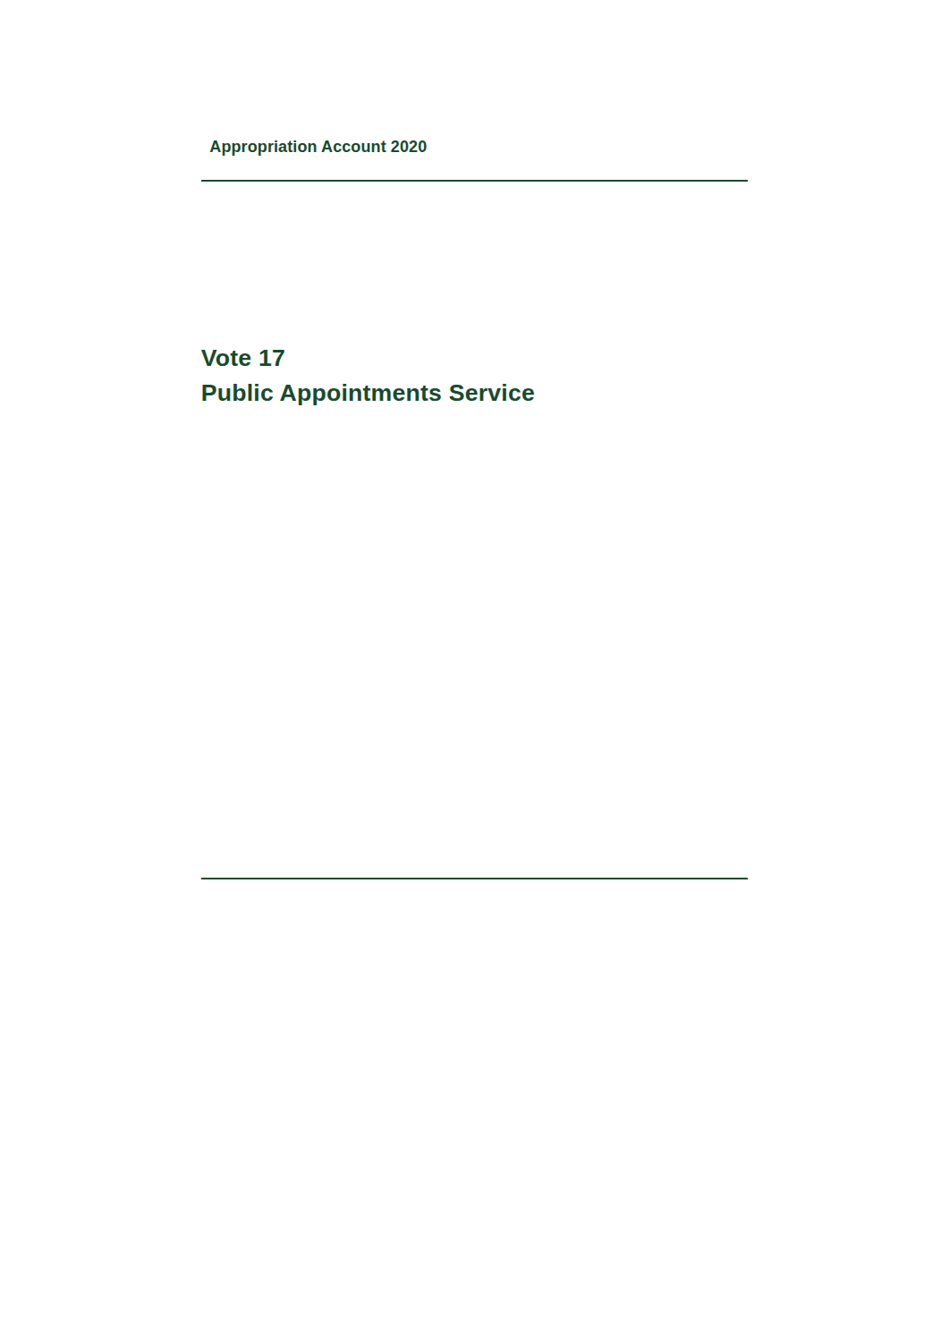Appropriation Account 2020
Vote 17
Public Appointments Service